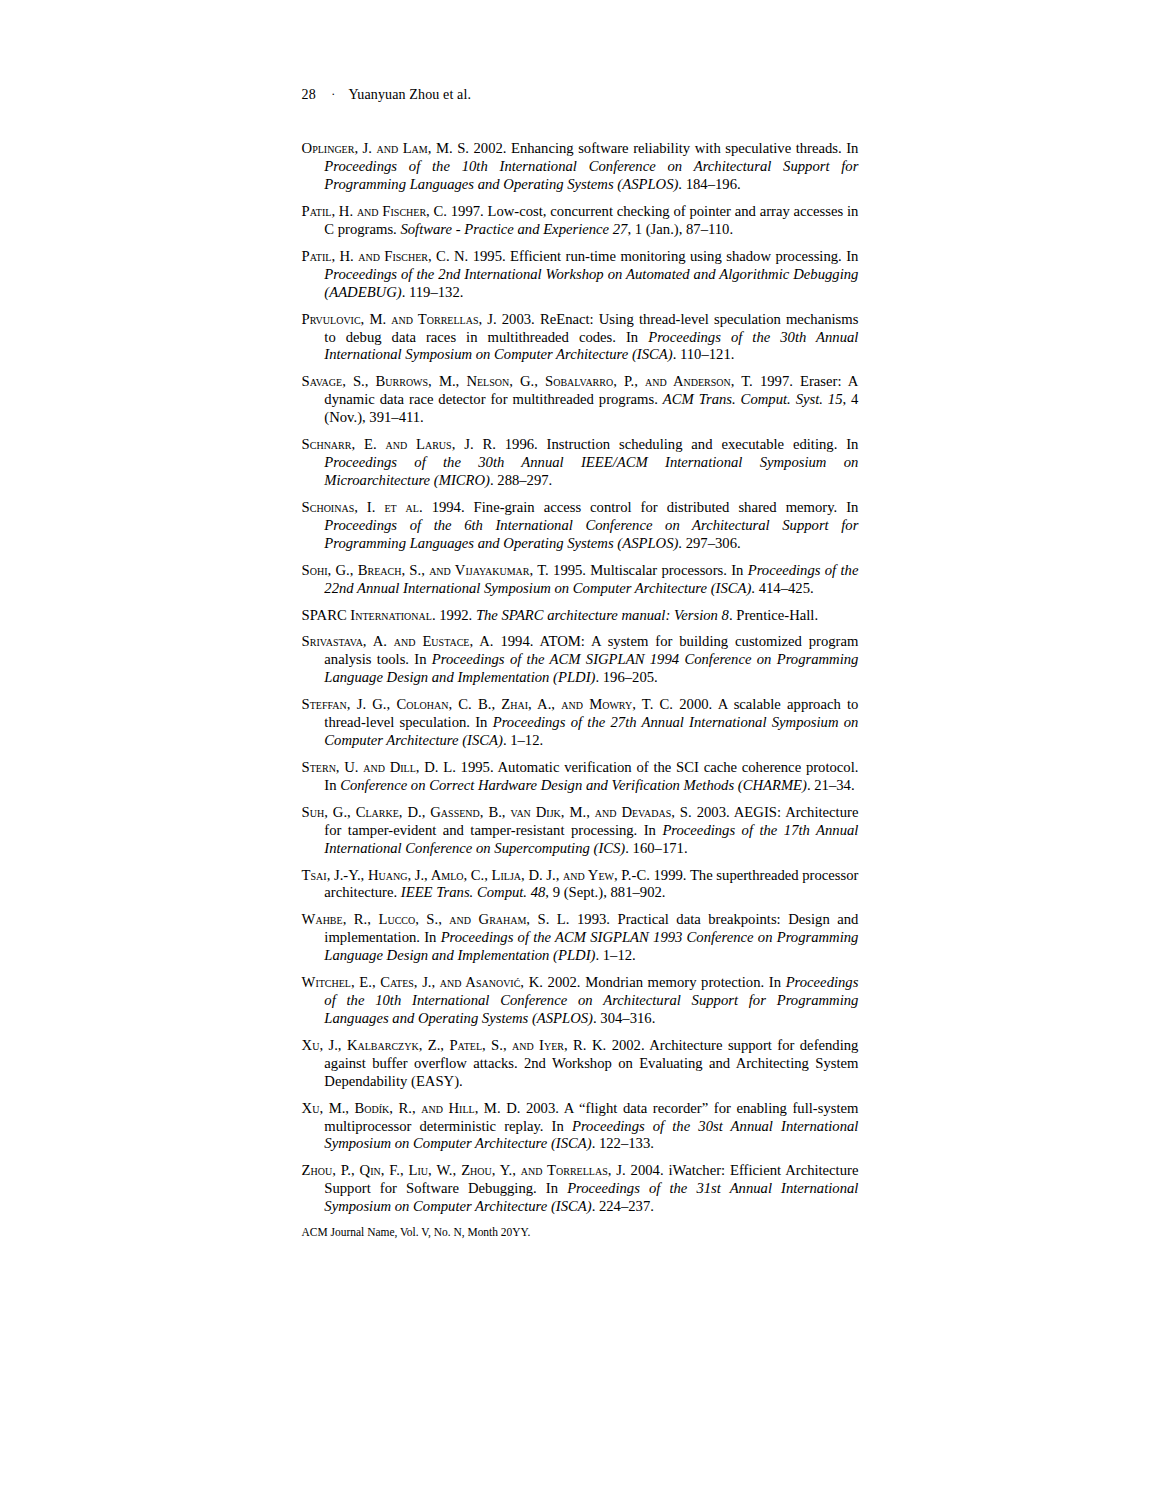28·Yuanyuan Zhou et al.
Oplinger, J. and Lam, M. S. 2002. Enhancing software reliability with speculative threads. In Proceedings of the 10th International Conference on Architectural Support for Programming Languages and Operating Systems (ASPLOS). 184–196.
Patil, H. and Fischer, C. 1997. Low-cost, concurrent checking of pointer and array accesses in C programs. Software - Practice and Experience 27, 1 (Jan.), 87–110.
Patil, H. and Fischer, C. N. 1995. Efficient run-time monitoring using shadow processing. In Proceedings of the 2nd International Workshop on Automated and Algorithmic Debugging (AADEBUG). 119–132.
Prvulovic, M. and Torrellas, J. 2003. ReEnact: Using thread-level speculation mechanisms to debug data races in multithreaded codes. In Proceedings of the 30th Annual International Symposium on Computer Architecture (ISCA). 110–121.
Savage, S., Burrows, M., Nelson, G., Sobalvarro, P., and Anderson, T. 1997. Eraser: A dynamic data race detector for multithreaded programs. ACM Trans. Comput. Syst. 15, 4 (Nov.), 391–411.
Schnarr, E. and Larus, J. R. 1996. Instruction scheduling and executable editing. In Proceedings of the 30th Annual IEEE/ACM International Symposium on Microarchitecture (MICRO). 288–297.
Schoinas, I. et al. 1994. Fine-grain access control for distributed shared memory. In Proceedings of the 6th International Conference on Architectural Support for Programming Languages and Operating Systems (ASPLOS). 297–306.
Sohi, G., Breach, S., and Vijayakumar, T. 1995. Multiscalar processors. In Proceedings of the 22nd Annual International Symposium on Computer Architecture (ISCA). 414–425.
SPARC International. 1992. The SPARC architecture manual: Version 8. Prentice-Hall.
Srivastava, A. and Eustace, A. 1994. ATOM: A system for building customized program analysis tools. In Proceedings of the ACM SIGPLAN 1994 Conference on Programming Language Design and Implementation (PLDI). 196–205.
Steffan, J. G., Colohan, C. B., Zhai, A., and Mowry, T. C. 2000. A scalable approach to thread-level speculation. In Proceedings of the 27th Annual International Symposium on Computer Architecture (ISCA). 1–12.
Stern, U. and Dill, D. L. 1995. Automatic verification of the SCI cache coherence protocol. In Conference on Correct Hardware Design and Verification Methods (CHARME). 21–34.
Suh, G., Clarke, D., Gassend, B., van Dijk, M., and Devadas, S. 2003. AEGIS: Architecture for tamper-evident and tamper-resistant processing. In Proceedings of the 17th Annual International Conference on Supercomputing (ICS). 160–171.
Tsai, J.-Y., Huang, J., Amlo, C., Lilja, D. J., and Yew, P.-C. 1999. The superthreaded processor architecture. IEEE Trans. Comput. 48, 9 (Sept.), 881–902.
Wahbe, R., Lucco, S., and Graham, S. L. 1993. Practical data breakpoints: Design and implementation. In Proceedings of the ACM SIGPLAN 1993 Conference on Programming Language Design and Implementation (PLDI). 1–12.
Witchel, E., Cates, J., and Asanović, K. 2002. Mondrian memory protection. In Proceedings of the 10th International Conference on Architectural Support for Programming Languages and Operating Systems (ASPLOS). 304–316.
Xu, J., Kalbarczyk, Z., Patel, S., and Iyer, R. K. 2002. Architecture support for defending against buffer overflow attacks. 2nd Workshop on Evaluating and Architecting System Dependability (EASY).
Xu, M., Bodík, R., and Hill, M. D. 2003. A “flight data recorder” for enabling full-system multiprocessor deterministic replay. In Proceedings of the 30st Annual International Symposium on Computer Architecture (ISCA). 122–133.
Zhou, P., Qin, F., Liu, W., Zhou, Y., and Torrellas, J. 2004. iWatcher: Efficient Architecture Support for Software Debugging. In Proceedings of the 31st Annual International Symposium on Computer Architecture (ISCA). 224–237.
ACM Journal Name, Vol. V, No. N, Month 20YY.